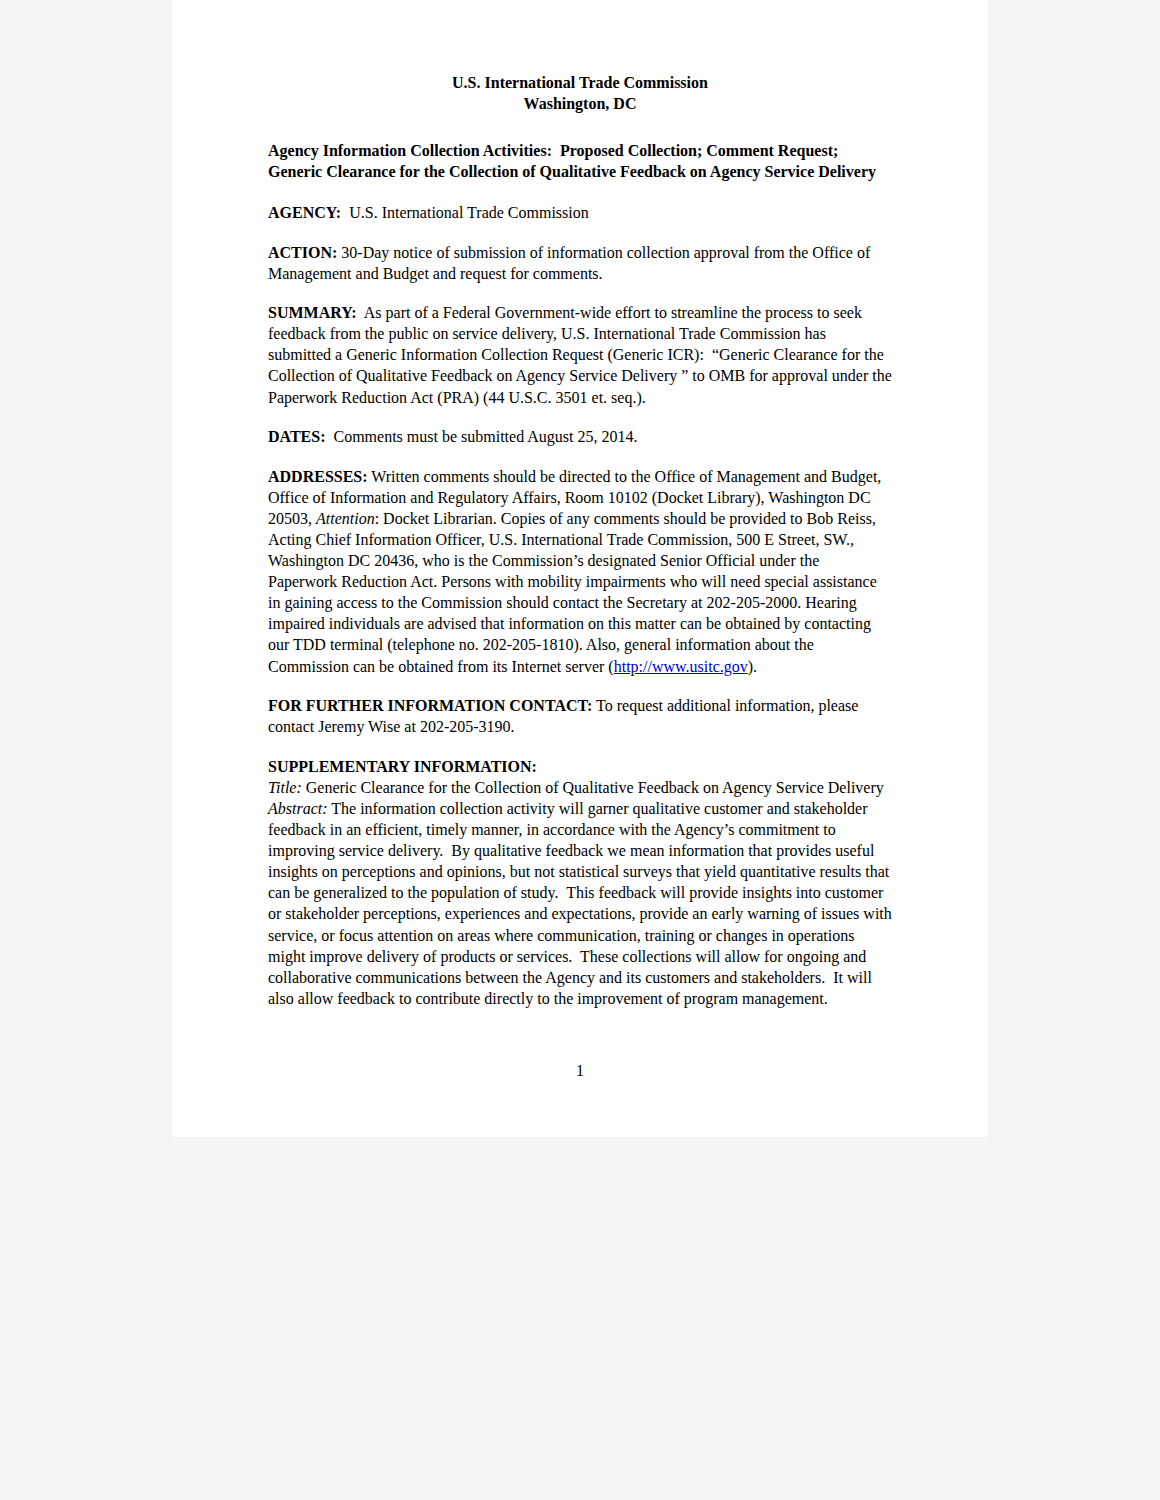U.S. International Trade Commission
Washington, DC
Agency Information Collection Activities: Proposed Collection; Comment Request; Generic Clearance for the Collection of Qualitative Feedback on Agency Service Delivery
AGENCY: U.S. International Trade Commission
ACTION: 30-Day notice of submission of information collection approval from the Office of Management and Budget and request for comments.
SUMMARY: As part of a Federal Government-wide effort to streamline the process to seek feedback from the public on service delivery, U.S. International Trade Commission has submitted a Generic Information Collection Request (Generic ICR): “Generic Clearance for the Collection of Qualitative Feedback on Agency Service Delivery ” to OMB for approval under the Paperwork Reduction Act (PRA) (44 U.S.C. 3501 et. seq.).
DATES: Comments must be submitted August 25, 2014.
ADDRESSES: Written comments should be directed to the Office of Management and Budget, Office of Information and Regulatory Affairs, Room 10102 (Docket Library), Washington DC 20503, Attention: Docket Librarian. Copies of any comments should be provided to Bob Reiss, Acting Chief Information Officer, U.S. International Trade Commission, 500 E Street, SW., Washington DC 20436, who is the Commission’s designated Senior Official under the Paperwork Reduction Act. Persons with mobility impairments who will need special assistance in gaining access to the Commission should contact the Secretary at 202-205-2000. Hearing impaired individuals are advised that information on this matter can be obtained by contacting our TDD terminal (telephone no. 202-205-1810). Also, general information about the Commission can be obtained from its Internet server (http://www.usitc.gov).
FOR FURTHER INFORMATION CONTACT: To request additional information, please contact Jeremy Wise at 202-205-3190.
SUPPLEMENTARY INFORMATION:
Title: Generic Clearance for the Collection of Qualitative Feedback on Agency Service Delivery
Abstract: The information collection activity will garner qualitative customer and stakeholder feedback in an efficient, timely manner, in accordance with the Agency’s commitment to improving service delivery. By qualitative feedback we mean information that provides useful insights on perceptions and opinions, but not statistical surveys that yield quantitative results that can be generalized to the population of study. This feedback will provide insights into customer or stakeholder perceptions, experiences and expectations, provide an early warning of issues with service, or focus attention on areas where communication, training or changes in operations might improve delivery of products or services. These collections will allow for ongoing and collaborative communications between the Agency and its customers and stakeholders. It will also allow feedback to contribute directly to the improvement of program management.
1